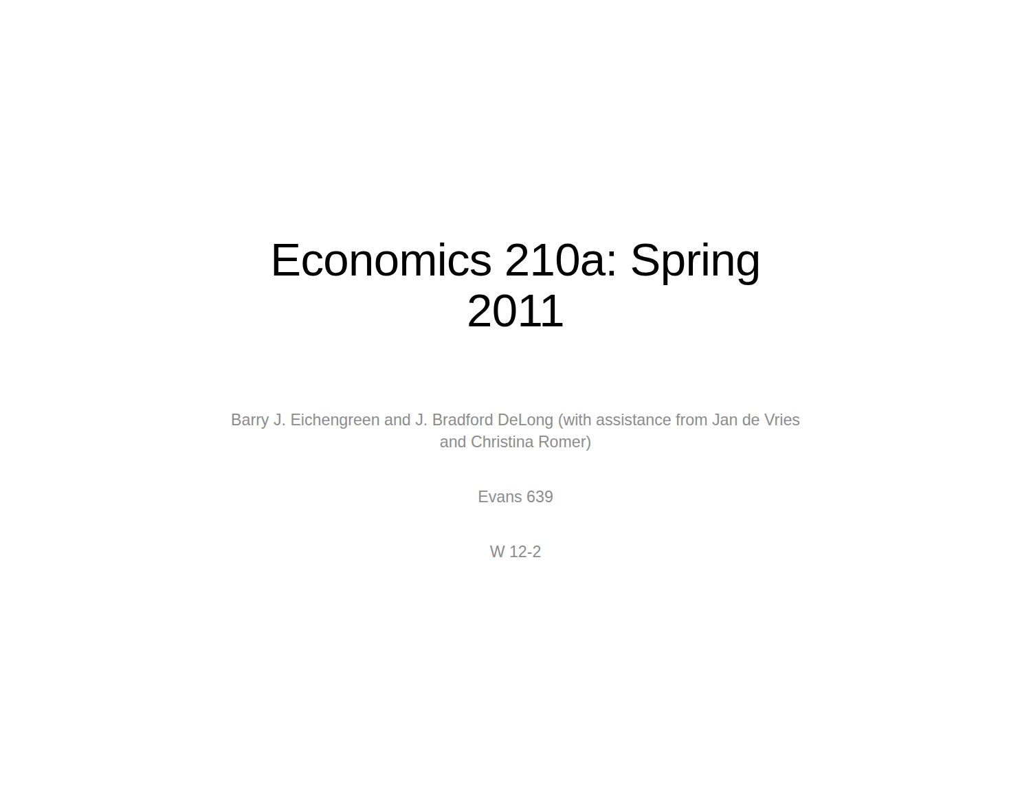Economics 210a: Spring 2011
Barry J. Eichengreen and J. Bradford DeLong (with assistance from Jan de Vries and Christina Romer)
Evans 639
W 12-2